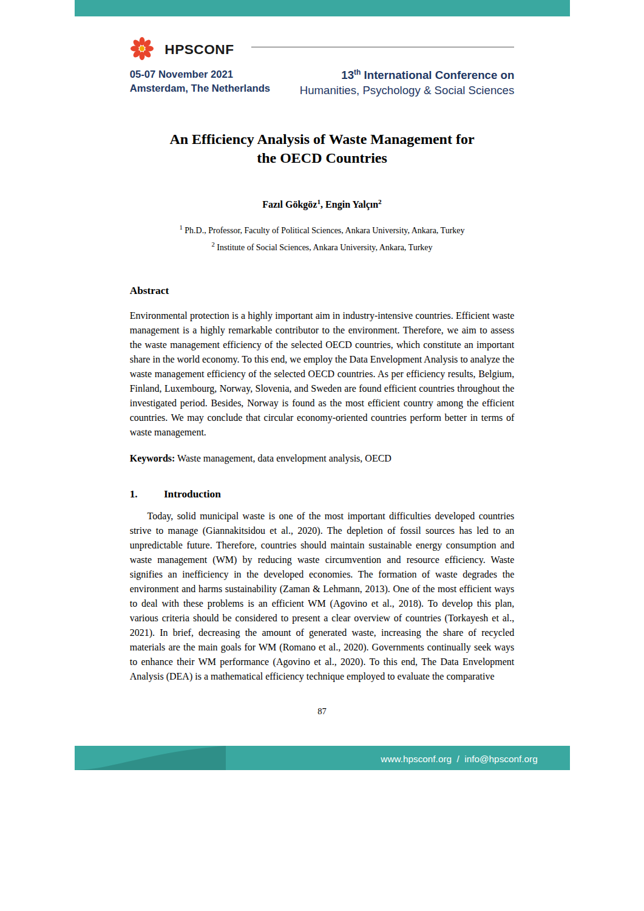HPSCONF
05-07 November 2021
Amsterdam, The Netherlands
13th International Conference on
Humanities, Psychology & Social Sciences
An Efficiency Analysis of Waste Management for
the OECD Countries
Fazıl Gökgöz1, Engin Yalçın2
1 Ph.D., Professor, Faculty of Political Sciences, Ankara University, Ankara, Turkey
2 Institute of Social Sciences, Ankara University, Ankara, Turkey
Abstract
Environmental protection is a highly important aim in industry-intensive countries. Efficient waste management is a highly remarkable contributor to the environment. Therefore, we aim to assess the waste management efficiency of the selected OECD countries, which constitute an important share in the world economy. To this end, we employ the Data Envelopment Analysis to analyze the waste management efficiency of the selected OECD countries. As per efficiency results, Belgium, Finland, Luxembourg, Norway, Slovenia, and Sweden are found efficient countries throughout the investigated period. Besides, Norway is found as the most efficient country among the efficient countries. We may conclude that circular economy-oriented countries perform better in terms of waste management.
Keywords: Waste management, data envelopment analysis, OECD
1. Introduction
Today, solid municipal waste is one of the most important difficulties developed countries strive to manage (Giannakitsidou et al., 2020). The depletion of fossil sources has led to an unpredictable future. Therefore, countries should maintain sustainable energy consumption and waste management (WM) by reducing waste circumvention and resource efficiency. Waste signifies an inefficiency in the developed economies. The formation of waste degrades the environment and harms sustainability (Zaman & Lehmann, 2013). One of the most efficient ways to deal with these problems is an efficient WM (Agovino et al., 2018). To develop this plan, various criteria should be considered to present a clear overview of countries (Torkayesh et al., 2021). In brief, decreasing the amount of generated waste, increasing the share of recycled materials are the main goals for WM (Romano et al., 2020). Governments continually seek ways to enhance their WM performance (Agovino et al., 2020). To this end, The Data Envelopment Analysis (DEA) is a mathematical efficiency technique employed to evaluate the comparative
87
www.hpsconf.org / info@hpsconf.org